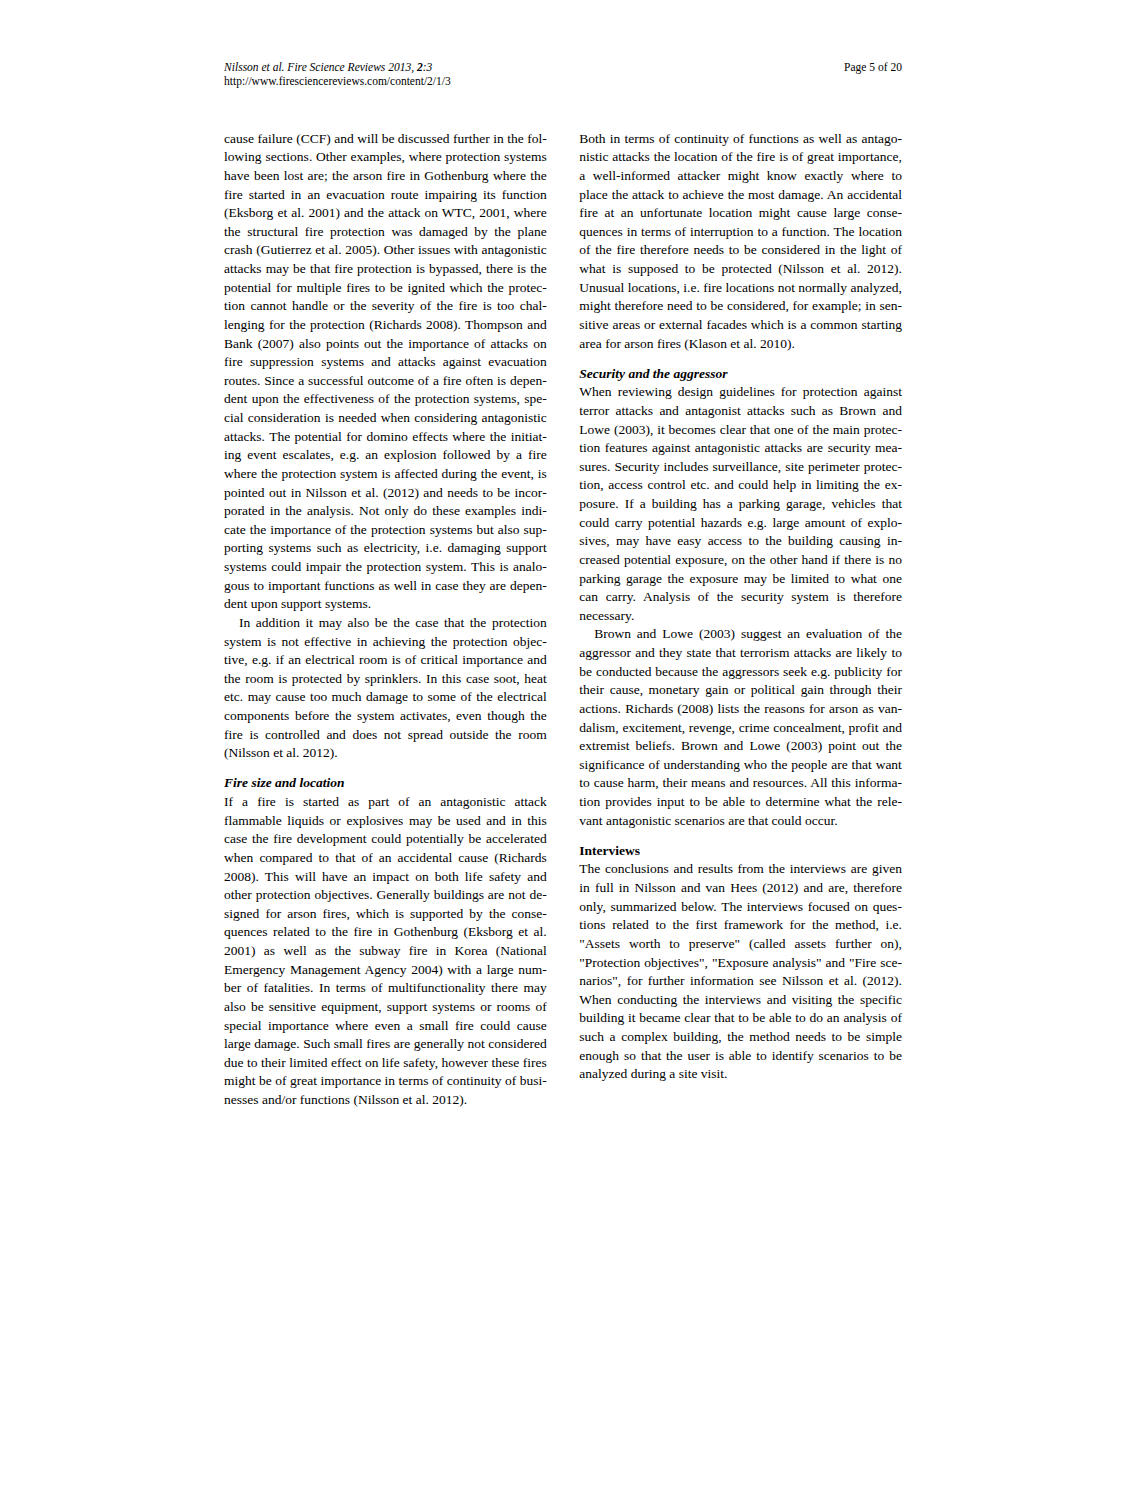Nilsson et al. Fire Science Reviews 2013, 2:3
http://www.firesciencereviews.com/content/2/1/3
Page 5 of 20
cause failure (CCF) and will be discussed further in the following sections. Other examples, where protection systems have been lost are; the arson fire in Gothenburg where the fire started in an evacuation route impairing its function (Eksborg et al. 2001) and the attack on WTC, 2001, where the structural fire protection was damaged by the plane crash (Gutierrez et al. 2005). Other issues with antagonistic attacks may be that fire protection is bypassed, there is the potential for multiple fires to be ignited which the protection cannot handle or the severity of the fire is too challenging for the protection (Richards 2008). Thompson and Bank (2007) also points out the importance of attacks on fire suppression systems and attacks against evacuation routes. Since a successful outcome of a fire often is dependent upon the effectiveness of the protection systems, special consideration is needed when considering antagonistic attacks. The potential for domino effects where the initiating event escalates, e.g. an explosion followed by a fire where the protection system is affected during the event, is pointed out in Nilsson et al. (2012) and needs to be incorporated in the analysis. Not only do these examples indicate the importance of the protection systems but also supporting systems such as electricity, i.e. damaging support systems could impair the protection system. This is analogous to important functions as well in case they are dependent upon support systems.
In addition it may also be the case that the protection system is not effective in achieving the protection objective, e.g. if an electrical room is of critical importance and the room is protected by sprinklers. In this case soot, heat etc. may cause too much damage to some of the electrical components before the system activates, even though the fire is controlled and does not spread outside the room (Nilsson et al. 2012).
Fire size and location
If a fire is started as part of an antagonistic attack flammable liquids or explosives may be used and in this case the fire development could potentially be accelerated when compared to that of an accidental cause (Richards 2008). This will have an impact on both life safety and other protection objectives. Generally buildings are not designed for arson fires, which is supported by the consequences related to the fire in Gothenburg (Eksborg et al. 2001) as well as the subway fire in Korea (National Emergency Management Agency 2004) with a large number of fatalities. In terms of multifunctionality there may also be sensitive equipment, support systems or rooms of special importance where even a small fire could cause large damage. Such small fires are generally not considered due to their limited effect on life safety, however these fires might be of great importance in terms of continuity of businesses and/or functions (Nilsson et al. 2012).
Both in terms of continuity of functions as well as antagonistic attacks the location of the fire is of great importance, a well-informed attacker might know exactly where to place the attack to achieve the most damage. An accidental fire at an unfortunate location might cause large consequences in terms of interruption to a function. The location of the fire therefore needs to be considered in the light of what is supposed to be protected (Nilsson et al. 2012). Unusual locations, i.e. fire locations not normally analyzed, might therefore need to be considered, for example; in sensitive areas or external facades which is a common starting area for arson fires (Klason et al. 2010).
Security and the aggressor
When reviewing design guidelines for protection against terror attacks and antagonist attacks such as Brown and Lowe (2003), it becomes clear that one of the main protection features against antagonistic attacks are security measures. Security includes surveillance, site perimeter protection, access control etc. and could help in limiting the exposure. If a building has a parking garage, vehicles that could carry potential hazards e.g. large amount of explosives, may have easy access to the building causing increased potential exposure, on the other hand if there is no parking garage the exposure may be limited to what one can carry. Analysis of the security system is therefore necessary.
Brown and Lowe (2003) suggest an evaluation of the aggressor and they state that terrorism attacks are likely to be conducted because the aggressors seek e.g. publicity for their cause, monetary gain or political gain through their actions. Richards (2008) lists the reasons for arson as vandalism, excitement, revenge, crime concealment, profit and extremist beliefs. Brown and Lowe (2003) point out the significance of understanding who the people are that want to cause harm, their means and resources. All this information provides input to be able to determine what the relevant antagonistic scenarios are that could occur.
Interviews
The conclusions and results from the interviews are given in full in Nilsson and van Hees (2012) and are, therefore only, summarized below. The interviews focused on questions related to the first framework for the method, i.e. "Assets worth to preserve" (called assets further on), "Protection objectives", "Exposure analysis" and "Fire scenarios", for further information see Nilsson et al. (2012). When conducting the interviews and visiting the specific building it became clear that to be able to do an analysis of such a complex building, the method needs to be simple enough so that the user is able to identify scenarios to be analyzed during a site visit.